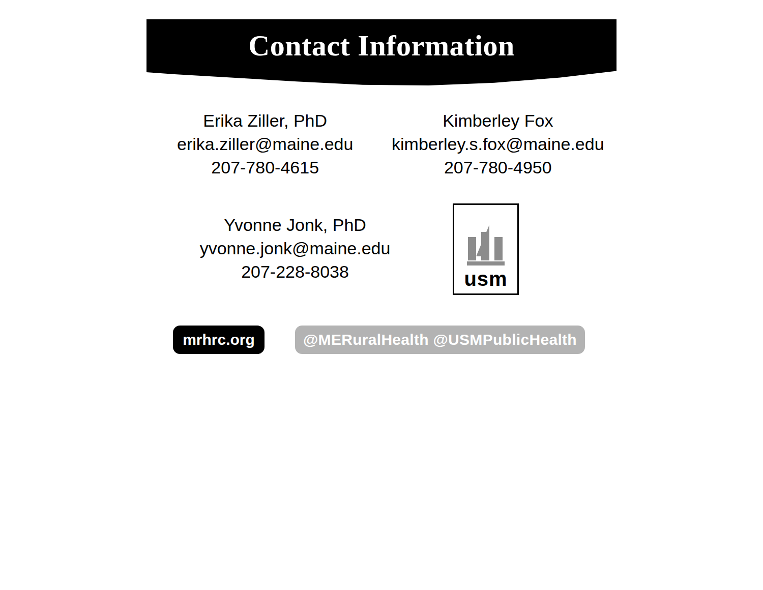Contact Information
Erika Ziller, PhD
erika.ziller@maine.edu
207-780-4615
Kimberley Fox
kimberley.s.fox@maine.edu
207-780-4950
Yvonne Jonk, PhD
yvonne.jonk@maine.edu
207-228-8038
usm
mrhrc.org
@MERuralHealth @USMPublicHealth